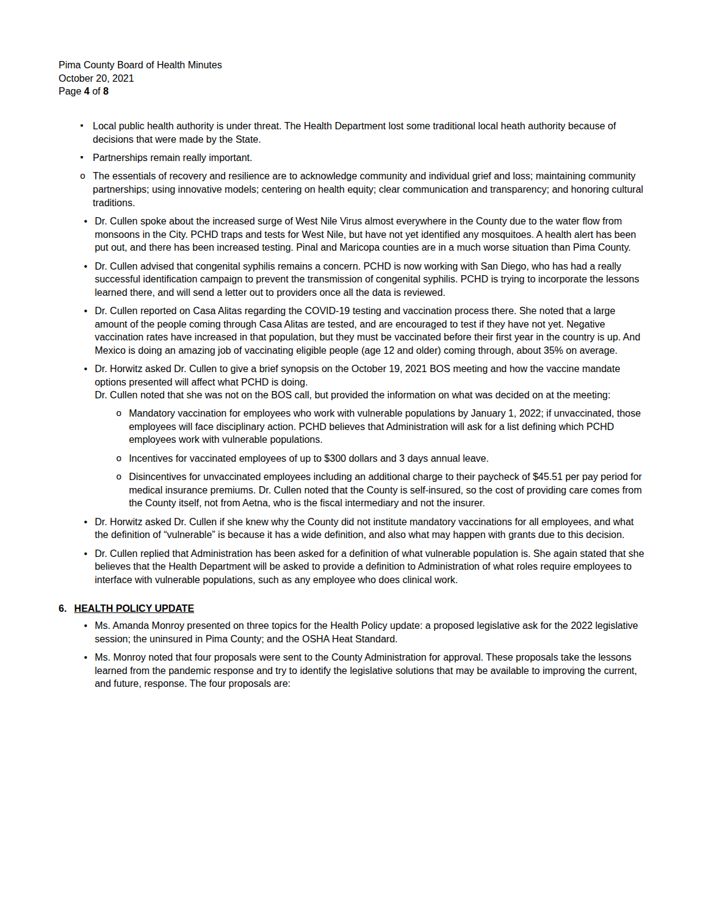Pima County Board of Health Minutes
October 20, 2021
Page 4 of 8
Local public health authority is under threat. The Health Department lost some traditional local heath authority because of decisions that were made by the State.
Partnerships remain really important.
The essentials of recovery and resilience are to acknowledge community and individual grief and loss; maintaining community partnerships; using innovative models; centering on health equity; clear communication and transparency; and honoring cultural traditions.
Dr. Cullen spoke about the increased surge of West Nile Virus almost everywhere in the County due to the water flow from monsoons in the City. PCHD traps and tests for West Nile, but have not yet identified any mosquitoes. A health alert has been put out, and there has been increased testing. Pinal and Maricopa counties are in a much worse situation than Pima County.
Dr. Cullen advised that congenital syphilis remains a concern. PCHD is now working with San Diego, who has had a really successful identification campaign to prevent the transmission of congenital syphilis. PCHD is trying to incorporate the lessons learned there, and will send a letter out to providers once all the data is reviewed.
Dr. Cullen reported on Casa Alitas regarding the COVID-19 testing and vaccination process there. She noted that a large amount of the people coming through Casa Alitas are tested, and are encouraged to test if they have not yet. Negative vaccination rates have increased in that population, but they must be vaccinated before their first year in the country is up. And Mexico is doing an amazing job of vaccinating eligible people (age 12 and older) coming through, about 35% on average.
Dr. Horwitz asked Dr. Cullen to give a brief synopsis on the October 19, 2021 BOS meeting and how the vaccine mandate options presented will affect what PCHD is doing.
Dr. Cullen noted that she was not on the BOS call, but provided the information on what was decided on at the meeting:
Mandatory vaccination for employees who work with vulnerable populations by January 1, 2022; if unvaccinated, those employees will face disciplinary action. PCHD believes that Administration will ask for a list defining which PCHD employees work with vulnerable populations.
Incentives for vaccinated employees of up to $300 dollars and 3 days annual leave.
Disincentives for unvaccinated employees including an additional charge to their paycheck of $45.51 per pay period for medical insurance premiums. Dr. Cullen noted that the County is self-insured, so the cost of providing care comes from the County itself, not from Aetna, who is the fiscal intermediary and not the insurer.
Dr. Horwitz asked Dr. Cullen if she knew why the County did not institute mandatory vaccinations for all employees, and what the definition of “vulnerable” is because it has a wide definition, and also what may happen with grants due to this decision.
Dr. Cullen replied that Administration has been asked for a definition of what vulnerable population is. She again stated that she believes that the Health Department will be asked to provide a definition to Administration of what roles require employees to interface with vulnerable populations, such as any employee who does clinical work.
6. HEALTH POLICY UPDATE
Ms. Amanda Monroy presented on three topics for the Health Policy update: a proposed legislative ask for the 2022 legislative session; the uninsured in Pima County; and the OSHA Heat Standard.
Ms. Monroy noted that four proposals were sent to the County Administration for approval. These proposals take the lessons learned from the pandemic response and try to identify the legislative solutions that may be available to improving the current, and future, response. The four proposals are: